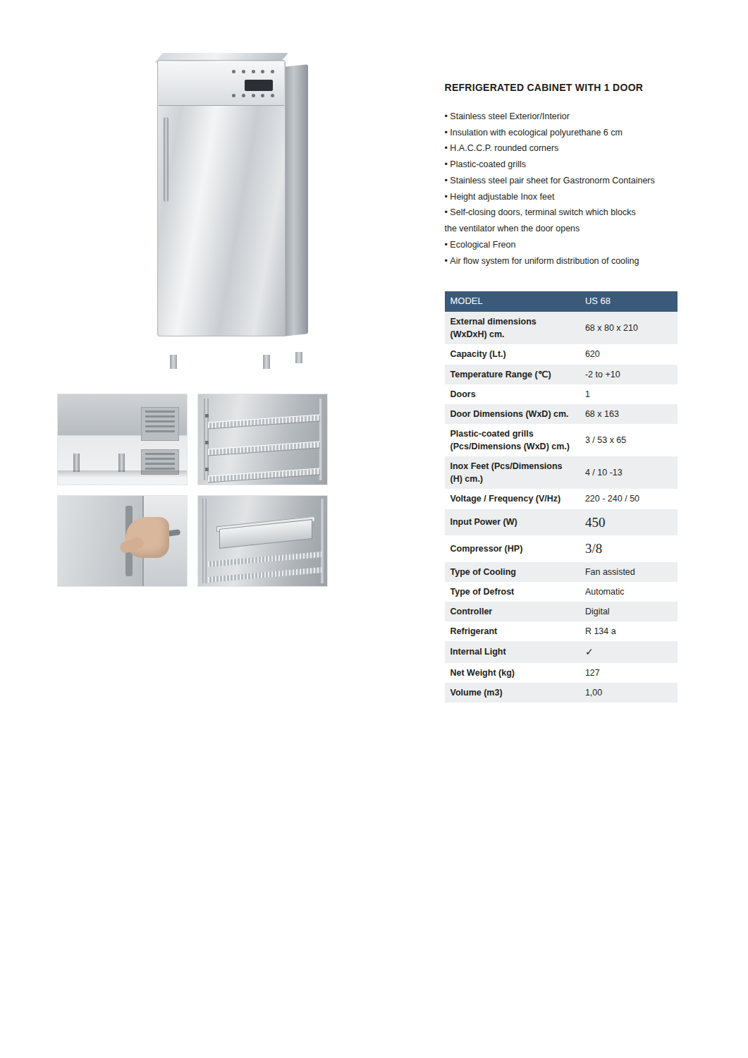Refrigerated Cabinet with 1 Door
Stainless steel Exterior/Interior
Insulation with ecological polyurethane 6 cm
H.A.C.C.P. rounded corners
Plastic-coated grills
Stainless steel pair sheet for Gastronorm Containers
Height adjustable Inox feet
Self-closing doors, terminal switch which blocks
the ventilator when the door opens
Ecological Freon
Air flow system for uniform distribution of cooling
| MODEL | US 68 |
| --- | --- |
| External dimensions (WxDxH) cm. | 68 x 80 x 210 |
| Capacity (Lt.) | 620 |
| Temperature Range (℃) | -2 to +10 |
| Doors | 1 |
| Door Dimensions (WxD) cm. | 68 x 163 |
| Plastic-coated grills (Pcs/Dimensions (WxD) cm.) | 3 / 53 x 65 |
| Inox Feet (Pcs/Dimensions (H) cm.) | 4 / 10 -13 |
| Voltage / Frequency (V/Hz) | 220 - 240 / 50 |
| Input Power (W) | 450 |
| Compressor (HP) | 3/8 |
| Type of Cooling | Fan assisted |
| Type of Defrost | Automatic |
| Controller | Digital |
| Refrigerant | R 134 a |
| Internal Light | ✓ |
| Net Weight (kg) | 127 |
| Volume (m3) | 1,00 |